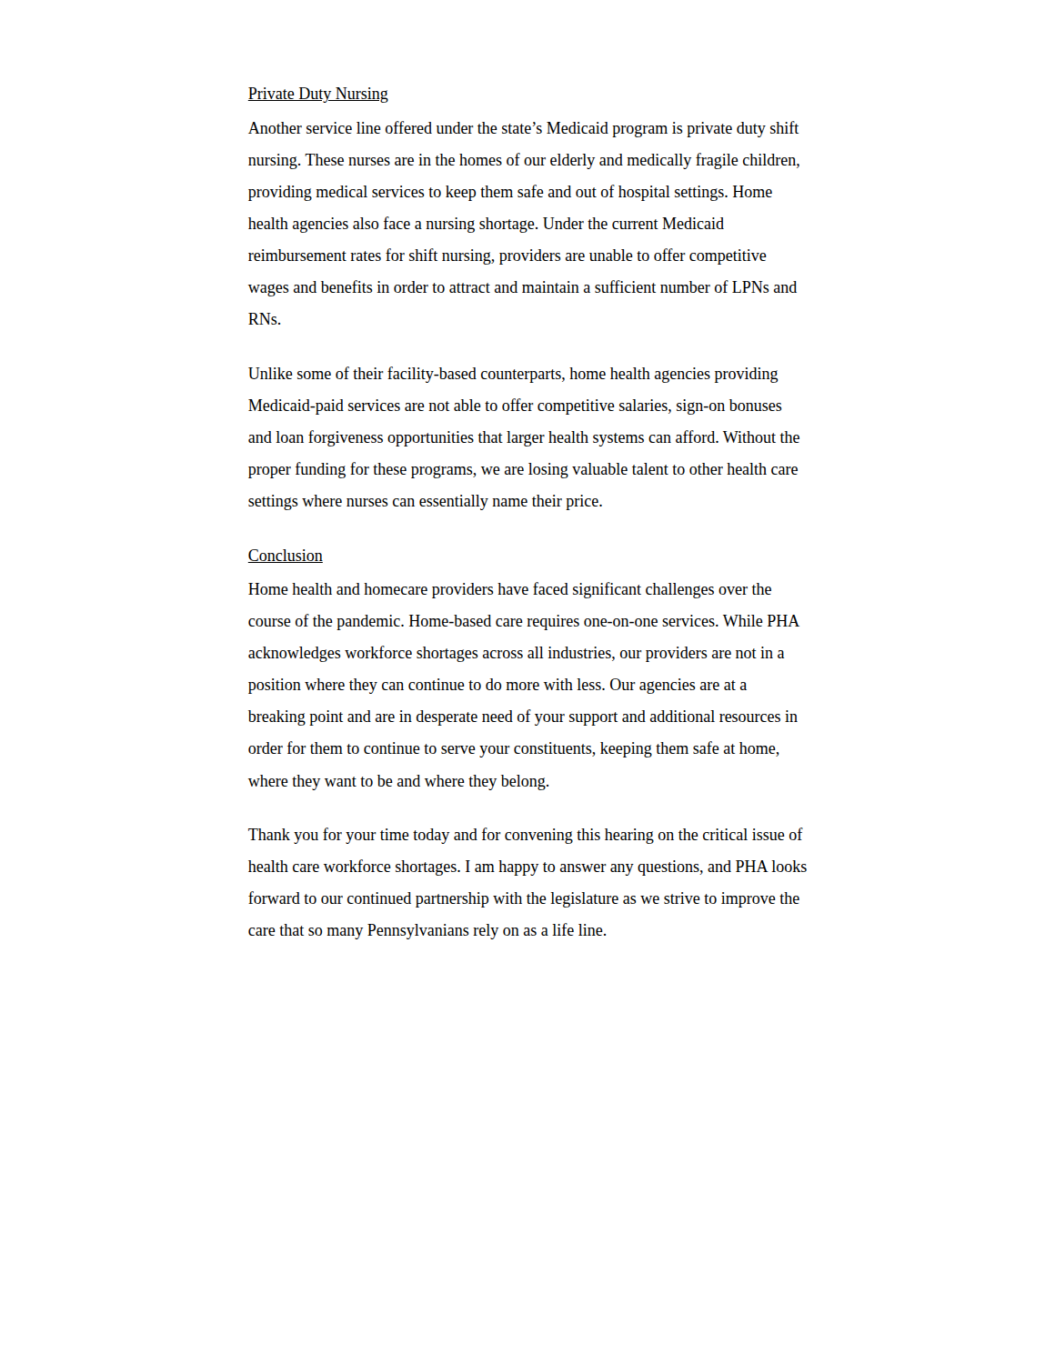Private Duty Nursing
Another service line offered under the state’s Medicaid program is private duty shift nursing. These nurses are in the homes of our elderly and medically fragile children, providing medical services to keep them safe and out of hospital settings. Home health agencies also face a nursing shortage. Under the current Medicaid reimbursement rates for shift nursing, providers are unable to offer competitive wages and benefits in order to attract and maintain a sufficient number of LPNs and RNs.
Unlike some of their facility-based counterparts, home health agencies providing Medicaid-paid services are not able to offer competitive salaries, sign-on bonuses and loan forgiveness opportunities that larger health systems can afford. Without the proper funding for these programs, we are losing valuable talent to other health care settings where nurses can essentially name their price.
Conclusion
Home health and homecare providers have faced significant challenges over the course of the pandemic. Home-based care requires one-on-one services. While PHA acknowledges workforce shortages across all industries, our providers are not in a position where they can continue to do more with less. Our agencies are at a breaking point and are in desperate need of your support and additional resources in order for them to continue to serve your constituents, keeping them safe at home, where they want to be and where they belong.
Thank you for your time today and for convening this hearing on the critical issue of health care workforce shortages. I am happy to answer any questions, and PHA looks forward to our continued partnership with the legislature as we strive to improve the care that so many Pennsylvanians rely on as a life line.